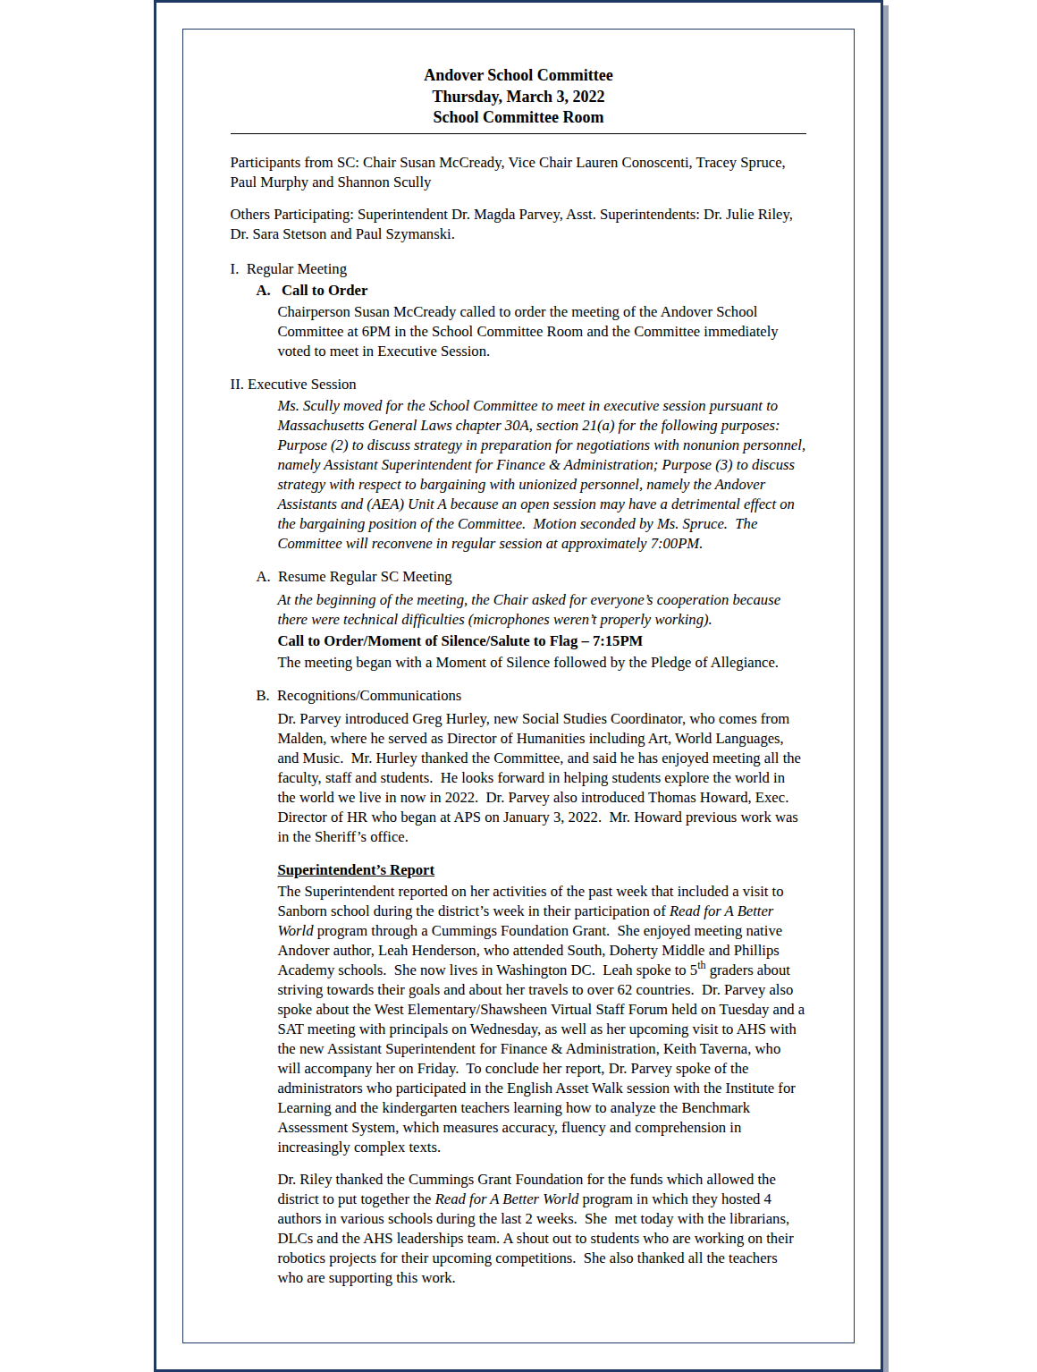Andover School Committee
Thursday, March 3, 2022
School Committee Room
Participants from SC: Chair Susan McCready, Vice Chair Lauren Conoscenti, Tracey Spruce, Paul Murphy and Shannon Scully
Others Participating: Superintendent Dr. Magda Parvey, Asst. Superintendents: Dr. Julie Riley, Dr. Sara Stetson and Paul Szymanski.
I. Regular Meeting
A. Call to Order
Chairperson Susan McCready called to order the meeting of the Andover School Committee at 6PM in the School Committee Room and the Committee immediately voted to meet in Executive Session.
II. Executive Session
Ms. Scully moved for the School Committee to meet in executive session pursuant to Massachusetts General Laws chapter 30A, section 21(a) for the following purposes: Purpose (2) to discuss strategy in preparation for negotiations with nonunion personnel, namely Assistant Superintendent for Finance & Administration; Purpose (3) to discuss strategy with respect to bargaining with unionized personnel, namely the Andover Assistants and (AEA) Unit A because an open session may have a detrimental effect on the bargaining position of the Committee. Motion seconded by Ms. Spruce. The Committee will reconvene in regular session at approximately 7:00PM.
A. Resume Regular SC Meeting
At the beginning of the meeting, the Chair asked for everyone’s cooperation because there were technical difficulties (microphones weren’t properly working).
Call to Order/Moment of Silence/Salute to Flag – 7:15PM
The meeting began with a Moment of Silence followed by the Pledge of Allegiance.
B. Recognitions/Communications
Dr. Parvey introduced Greg Hurley, new Social Studies Coordinator, who comes from Malden, where he served as Director of Humanities including Art, World Languages, and Music. Mr. Hurley thanked the Committee, and said he has enjoyed meeting all the faculty, staff and students. He looks forward in helping students explore the world in the world we live in now in 2022. Dr. Parvey also introduced Thomas Howard, Exec. Director of HR who began at APS on January 3, 2022. Mr. Howard previous work was in the Sheriff’s office.
Superintendent’s Report
The Superintendent reported on her activities of the past week that included a visit to Sanborn school during the district’s week in their participation of Read for A Better World program through a Cummings Foundation Grant. She enjoyed meeting native Andover author, Leah Henderson, who attended South, Doherty Middle and Phillips Academy schools. She now lives in Washington DC. Leah spoke to 5th graders about striving towards their goals and about her travels to over 62 countries. Dr. Parvey also spoke about the West Elementary/Shawsheen Virtual Staff Forum held on Tuesday and a SAT meeting with principals on Wednesday, as well as her upcoming visit to AHS with the new Assistant Superintendent for Finance & Administration, Keith Taverna, who will accompany her on Friday. To conclude her report, Dr. Parvey spoke of the administrators who participated in the English Asset Walk session with the Institute for Learning and the kindergarten teachers learning how to analyze the Benchmark Assessment System, which measures accuracy, fluency and comprehension in increasingly complex texts.
Dr. Riley thanked the Cummings Grant Foundation for the funds which allowed the district to put together the Read for A Better World program in which they hosted 4 authors in various schools during the last 2 weeks. She met today with the librarians, DLCs and the AHS leaderships team. A shout out to students who are working on their robotics projects for their upcoming competitions. She also thanked all the teachers who are supporting this work.